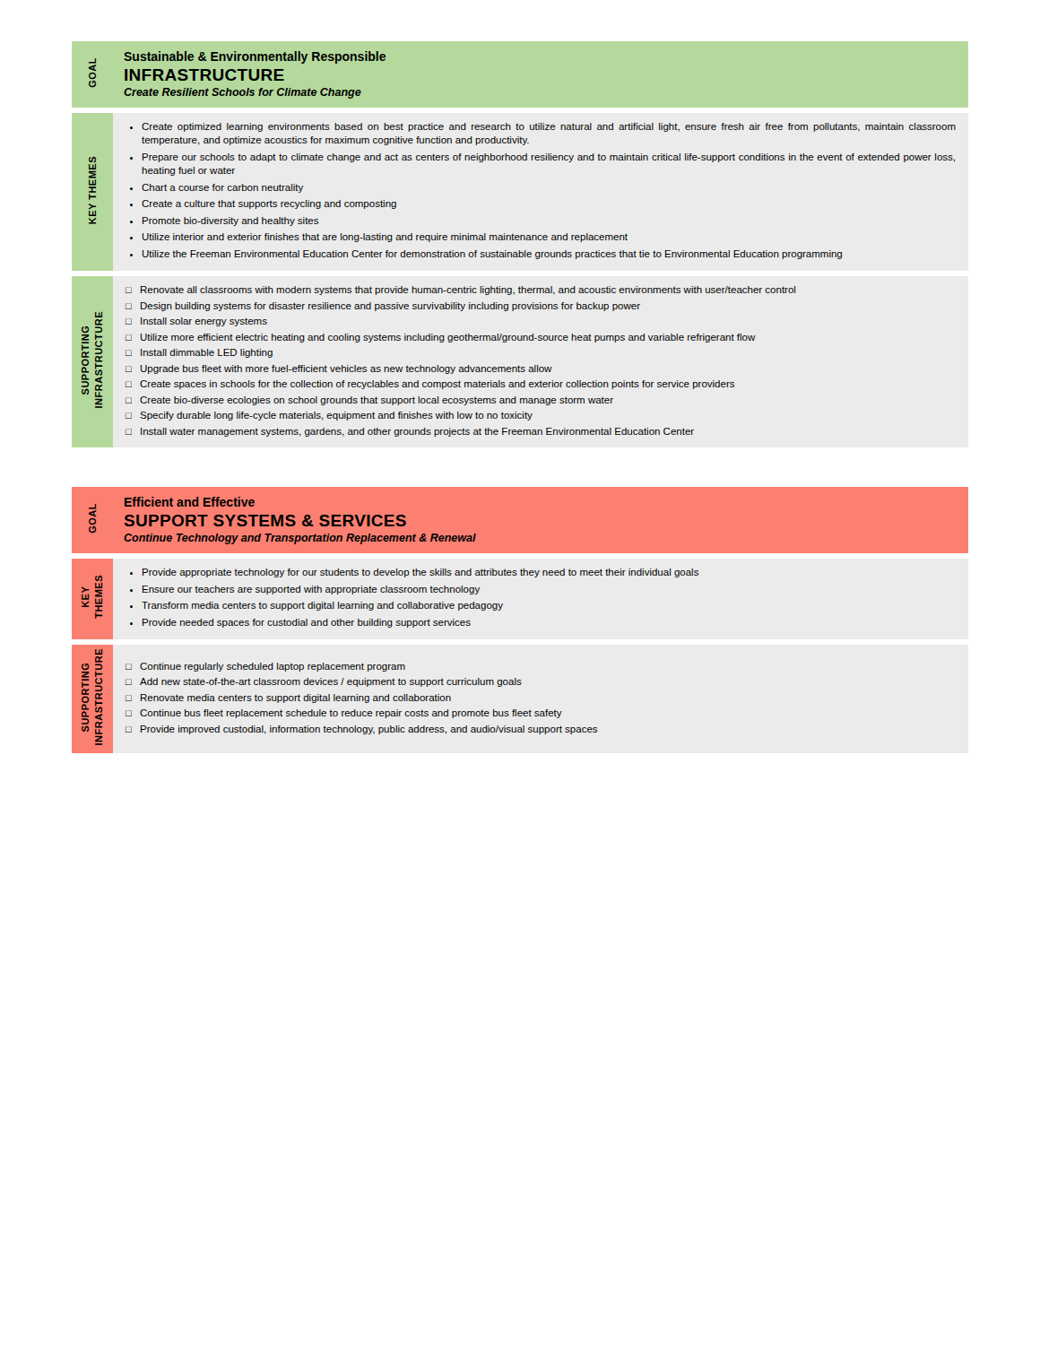| GOAL | Sustainable & Environmentally Responsible INFRASTRUCTURE Create Resilient Schools for Climate Change |
| KEY THEMES | Create optimized learning environments based on best practice and research to utilize natural and artificial light, ensure fresh air free from pollutants, maintain classroom temperature, and optimize acoustics for maximum cognitive function and productivity. Prepare our schools to adapt to climate change and act as centers of neighborhood resiliency and to maintain critical life-support conditions in the event of extended power loss, heating fuel or water Chart a course for carbon neutrality Create a culture that supports recycling and composting Promote bio-diversity and healthy sites Utilize interior and exterior finishes that are long-lasting and require minimal maintenance and replacement Utilize the Freeman Environmental Education Center for demonstration of sustainable grounds practices that tie to Environmental Education programming |
| SUPPORTING INFRASTRUCTURE | Renovate all classrooms with modern systems that provide human-centric lighting, thermal, and acoustic environments with user/teacher control Design building systems for disaster resilience and passive survivability including provisions for backup power Install solar energy systems Utilize more efficient electric heating and cooling systems including geothermal/ground-source heat pumps and variable refrigerant flow Install dimmable LED lighting Upgrade bus fleet with more fuel-efficient vehicles as new technology advancements allow Create spaces in schools for the collection of recyclables and compost materials and exterior collection points for service providers Create bio-diverse ecologies on school grounds that support local ecosystems and manage storm water Specify durable long life-cycle materials, equipment and finishes with low to no toxicity Install water management systems, gardens, and other grounds projects at the Freeman Environmental Education Center |
| GOAL | Efficient and Effective SUPPORT SYSTEMS & SERVICES Continue Technology and Transportation Replacement & Renewal |
| KEY THEMES | Provide appropriate technology for our students to develop the skills and attributes they need to meet their individual goals Ensure our teachers are supported with appropriate classroom technology Transform media centers to support digital learning and collaborative pedagogy Provide needed spaces for custodial and other building support services |
| SUPPORTING INFRASTRUCTURE | Continue regularly scheduled laptop replacement program Add new state-of-the-art classroom devices / equipment to support curriculum goals Renovate media centers to support digital learning and collaboration Continue bus fleet replacement schedule to reduce repair costs and promote bus fleet safety Provide improved custodial, information technology, public address, and audio/visual support spaces |